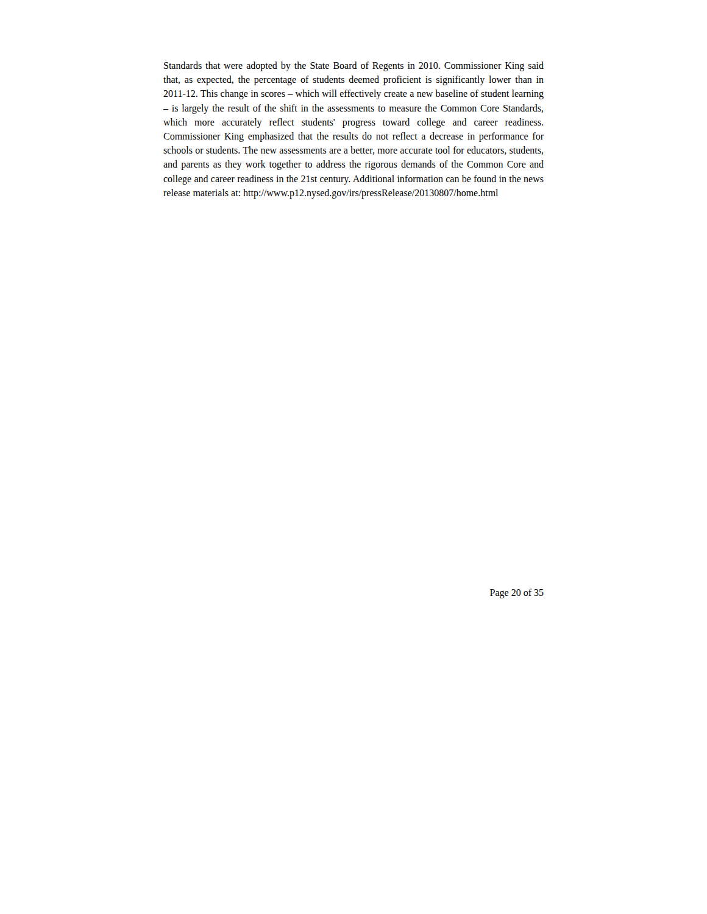Standards that were adopted by the State Board of Regents in 2010. Commissioner King said that, as expected, the percentage of students deemed proficient is significantly lower than in 2011-12. This change in scores – which will effectively create a new baseline of student learning – is largely the result of the shift in the assessments to measure the Common Core Standards, which more accurately reflect students' progress toward college and career readiness. Commissioner King emphasized that the results do not reflect a decrease in performance for schools or students. The new assessments are a better, more accurate tool for educators, students, and parents as they work together to address the rigorous demands of the Common Core and college and career readiness in the 21st century. Additional information can be found in the news release materials at: http://www.p12.nysed.gov/irs/pressRelease/20130807/home.html
Page 20 of 35